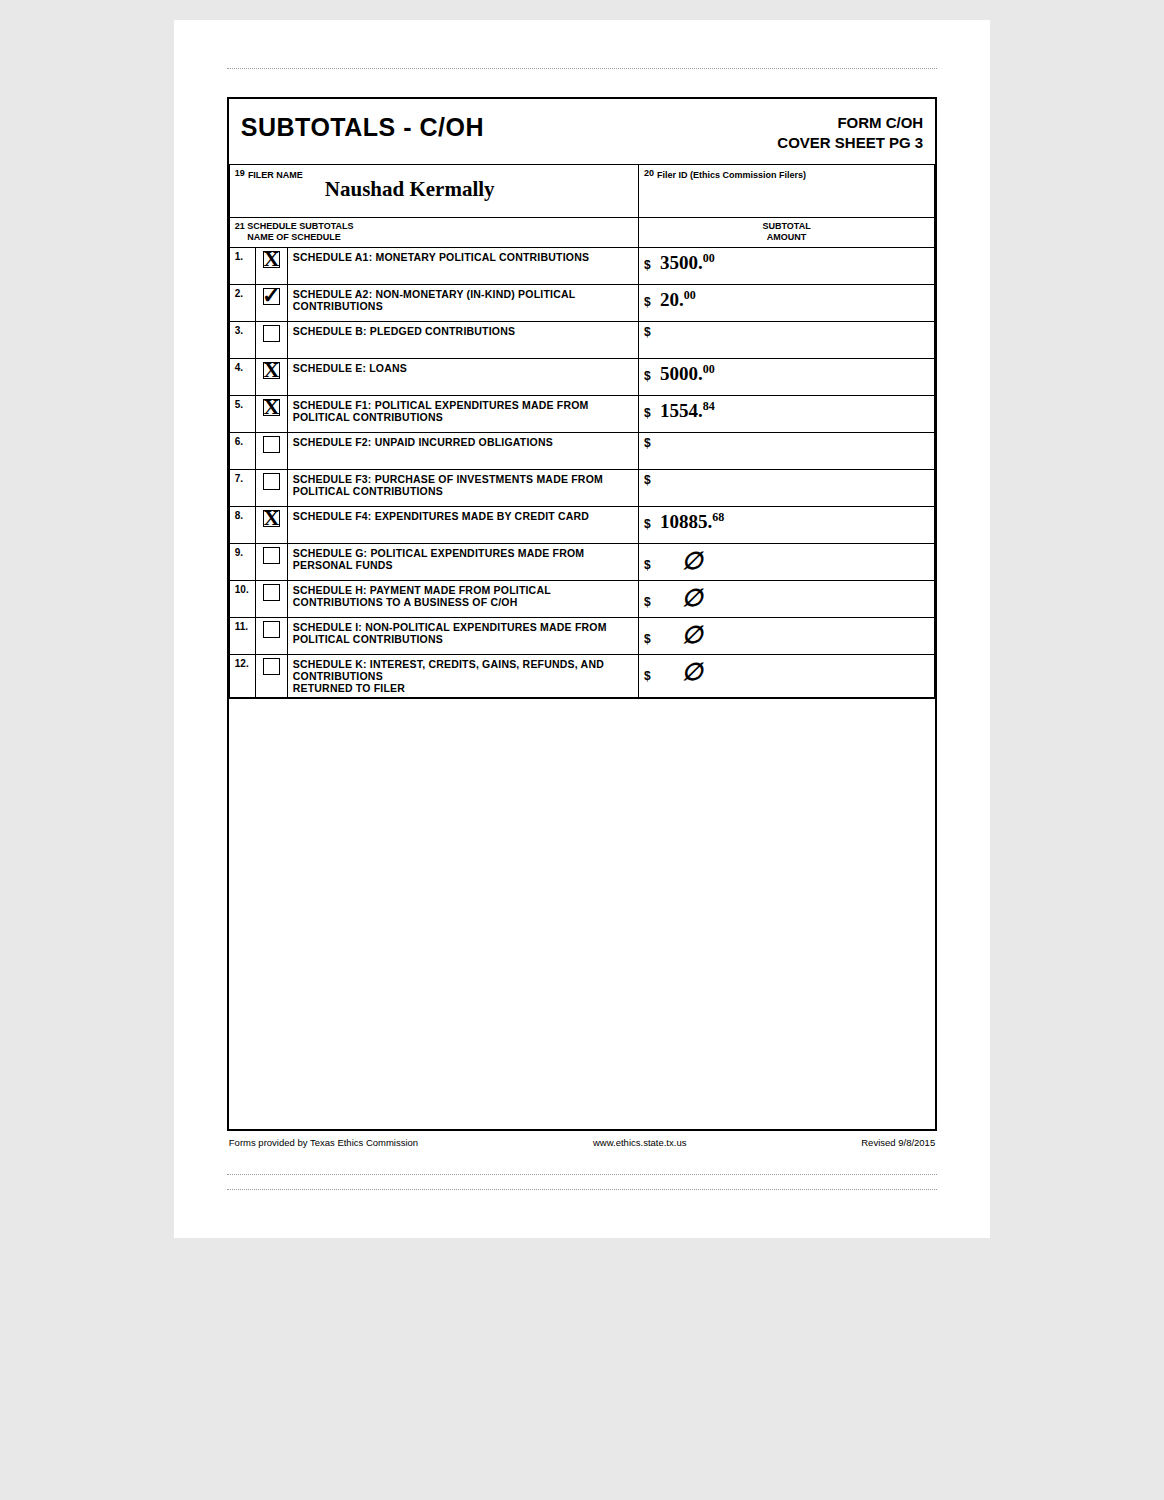SUBTOTALS - C/OH
FORM C/OH
COVER SHEET PG 3
| 19 FILER NAME Naushad Kermally | 20 Filer ID (Ethics Commission Filers) |
| 21 SCHEDULE SUBTOTALS NAME OF SCHEDULE | SUBTOTAL AMOUNT |
| 1. | X | SCHEDULE A1: MONETARY POLITICAL CONTRIBUTIONS | $ 3500. 00 |
| 2. | ✓ | SCHEDULE A2: NON-MONETARY (IN-KIND) POLITICAL CONTRIBUTIONS | $ 20. 00 |
| 3. | | SCHEDULE B: PLEDGED CONTRIBUTIONS | $ |
| 4. | X | SCHEDULE E: LOANS | $ 5000. 00 |
| 5. | X | SCHEDULE F1: POLITICAL EXPENDITURES MADE FROM POLITICAL CONTRIBUTIONS | $ 1554. 84 |
| 6. | | SCHEDULE F2: UNPAID INCURRED OBLIGATIONS | $ |
| 7. | | SCHEDULE F3: PURCHASE OF INVESTMENTS MADE FROM POLITICAL CONTRIBUTIONS | $ |
| 8. | X | SCHEDULE F4: EXPENDITURES MADE BY CREDIT CARD | $ 10885. 68 |
| 9. | | SCHEDULE G: POLITICAL EXPENDITURES MADE FROM PERSONAL FUNDS | $ ∅ |
| 10. | | SCHEDULE H: PAYMENT MADE FROM POLITICAL CONTRIBUTIONS TO A BUSINESS OF C/OH | $ ∅ |
| 11. | | SCHEDULE I: NON-POLITICAL EXPENDITURES MADE FROM POLITICAL CONTRIBUTIONS | $ ∅ |
| 12. | | SCHEDULE K: INTEREST, CREDITS, GAINS, REFUNDS, AND CONTRIBUTIONS RETURNED TO FILER | $ ∅ |
Forms provided by Texas Ethics Commission www.ethics.state.tx.us Revised 9/8/2015